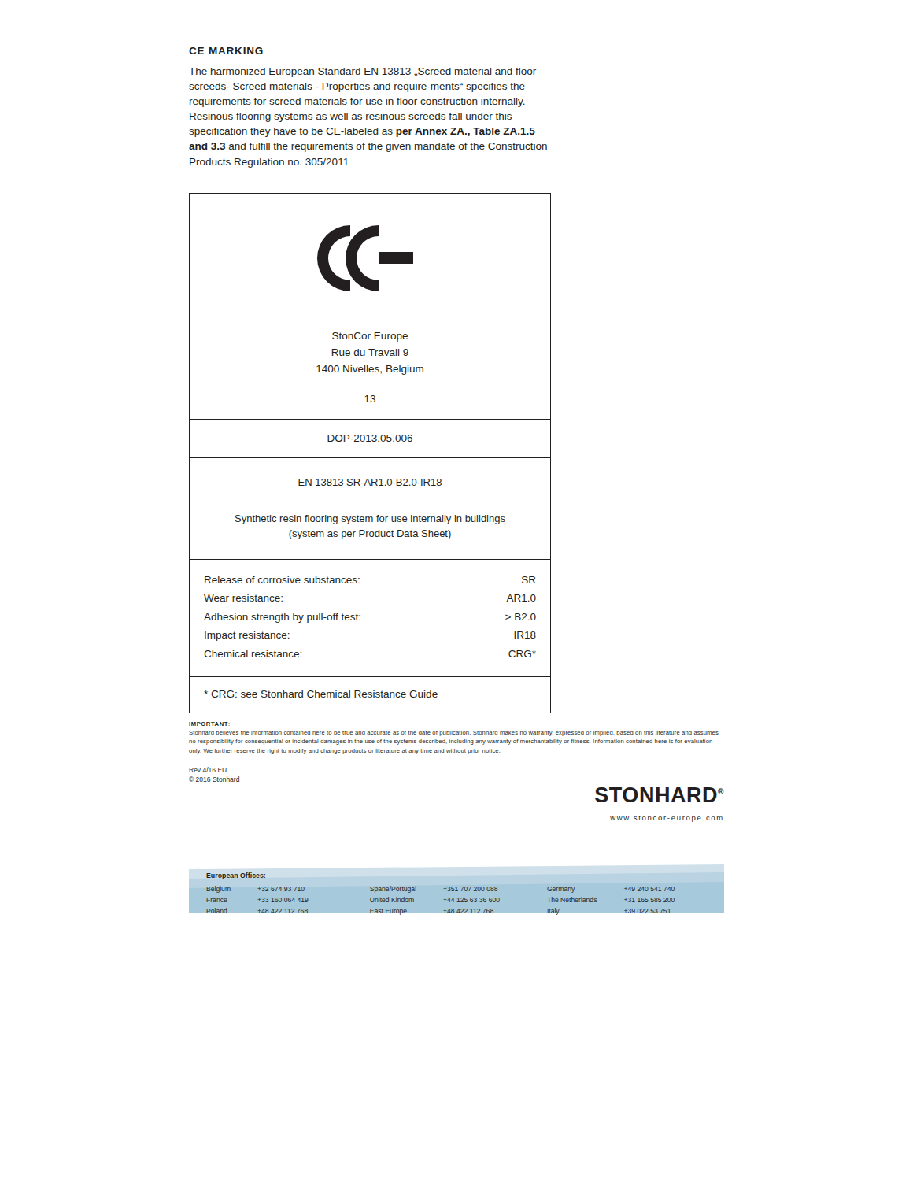CE Marking
The harmonized European Standard EN 13813 „Screed material and floor screeds- Screed materials - Properties and require-ments“ specifies the requirements for screed materials for use in floor construction internally. Resinous flooring systems as well as resinous screeds fall under this specification they have to be CE-labeled as per Annex ZA., Table ZA.1.5 and 3.3 and fulfill the requirements of the given mandate of the Construction Products Regulation no. 305/2011
StonCor Europe
Rue du Travail 9
1400 Nivelles, Belgium
13
DOP-2013.05.006
EN 13813 SR-AR1.0-B2.0-IR18
Synthetic resin flooring system for use internally in buildings
(system as per Product Data Sheet)
| Release of corrosive substances: | SR |
| Wear resistance: | AR1.0 |
| Adhesion strength by pull-off test: | > B2.0 |
| Impact resistance: | IR18 |
| Chemical resistance: | CRG* |
* CRG: see Stonhard Chemical Resistance Guide
IMPORTANT:
Stonhard believes the information contained here to be true and accurate as of the date of publication. Stonhard makes no warranty, expressed or implied, based on this literature and assumes no responsibility for consequential or incidental damages in the use of the systems described, including any warranty of merchantability or fitness. Information contained here is for evaluation only. We further reserve the right to modify and change products or literature at any time and without prior notice.
Rev 4/16 EU
© 2016 Stonhard
STONHARD®
www.stoncor-europe.com
European Offices:
| Belgium | +32 674 93 710 |
| France | +33 160 064 419 |
| Poland | +48 422 112 768 |
| Spane/Portugal | +351 707 200 088 |
| United Kindom | +44 125 63 36 600 |
| East Europe | +48 422 112 768 |
| Germany | +49 240 541 740 |
| The Netherlands | +31 165 585 200 |
| Italy | +39 022 53 751 |